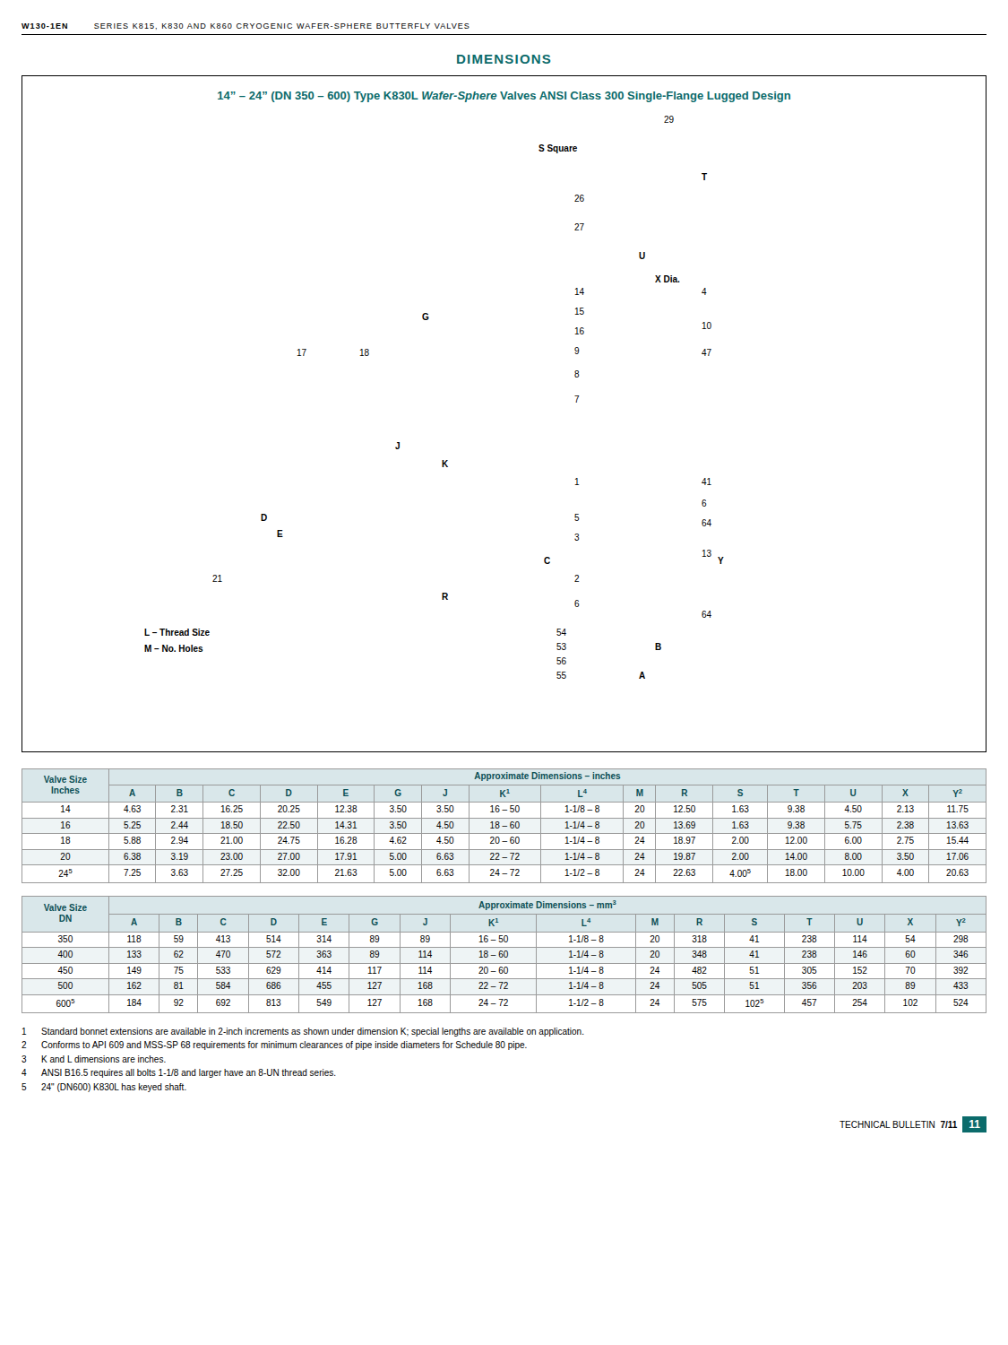W130-1EN Series K815, K830 and K860 Cryogenic Wafer-Sphere Butterfly Valves
DIMENSIONS
14” – 24” (DN 350 – 600) Type K830L Wafer-Sphere Valves ANSI Class 300 Single-Flange Lugged Design
29 S Square T 26 27 U X Dia. 14 4 15 16 10 9 47 8 7 G 17 18 J K D E 21 R L – Thread Size M – No. Holes 1 41 6 5 64 3 13 C Y 2 6 64 54 53 B 56 55 A
| Valve Size Inches | Approximate Dimensions – inches |
| --- | --- |
| A | B | C | D | E | G | J | K 1 | L 4 | M | R | S | T | U | X | Y 2 |
| 14 | 4.63 | 2.31 | 16.25 | 20.25 | 12.38 | 3.50 | 3.50 | 16 – 50 | 1-1/8 – 8 | 20 | 12.50 | 1.63 | 9.38 | 4.50 | 2.13 | 11.75 |
| 16 | 5.25 | 2.44 | 18.50 | 22.50 | 14.31 | 3.50 | 4.50 | 18 – 60 | 1-1/4 – 8 | 20 | 13.69 | 1.63 | 9.38 | 5.75 | 2.38 | 13.63 |
| 18 | 5.88 | 2.94 | 21.00 | 24.75 | 16.28 | 4.62 | 4.50 | 20 – 60 | 1-1/4 – 8 | 24 | 18.97 | 2.00 | 12.00 | 6.00 | 2.75 | 15.44 |
| 20 | 6.38 | 3.19 | 23.00 | 27.00 | 17.91 | 5.00 | 6.63 | 22 – 72 | 1-1/4 – 8 | 24 | 19.87 | 2.00 | 14.00 | 8.00 | 3.50 | 17.06 |
| 24 5 | 7.25 | 3.63 | 27.25 | 32.00 | 21.63 | 5.00 | 6.63 | 24 – 72 | 1-1/2 – 8 | 24 | 22.63 | 4.00 5 | 18.00 | 10.00 | 4.00 | 20.63 |
| Valve Size DN | Approximate Dimensions – mm 3 |
| --- | --- |
| A | B | C | D | E | G | J | K 1 | L 4 | M | R | S | T | U | X | Y 2 |
| 350 | 118 | 59 | 413 | 514 | 314 | 89 | 89 | 16 – 50 | 1-1/8 – 8 | 20 | 318 | 41 | 238 | 114 | 54 | 298 |
| 400 | 133 | 62 | 470 | 572 | 363 | 89 | 114 | 18 – 60 | 1-1/4 – 8 | 20 | 348 | 41 | 238 | 146 | 60 | 346 |
| 450 | 149 | 75 | 533 | 629 | 414 | 117 | 114 | 20 – 60 | 1-1/4 – 8 | 24 | 482 | 51 | 305 | 152 | 70 | 392 |
| 500 | 162 | 81 | 584 | 686 | 455 | 127 | 168 | 22 – 72 | 1-1/4 – 8 | 24 | 505 | 51 | 356 | 203 | 89 | 433 |
| 600 5 | 184 | 92 | 692 | 813 | 549 | 127 | 168 | 24 – 72 | 1-1/2 – 8 | 24 | 575 | 102 5 | 457 | 254 | 102 | 524 |
Standard bonnet extensions are available in 2-inch increments as shown under dimension K; special lengths are available on application.
Conforms to API 609 and MSS-SP 68 requirements for minimum clearances of pipe inside diameters for Schedule 80 pipe.
K and L dimensions are inches.
ANSI B16.5 requires all bolts 1-1/8 and larger have an 8-UN thread series.
24" (DN600) K830L has keyed shaft.
TECHNICAL BULLETIN 7/1111